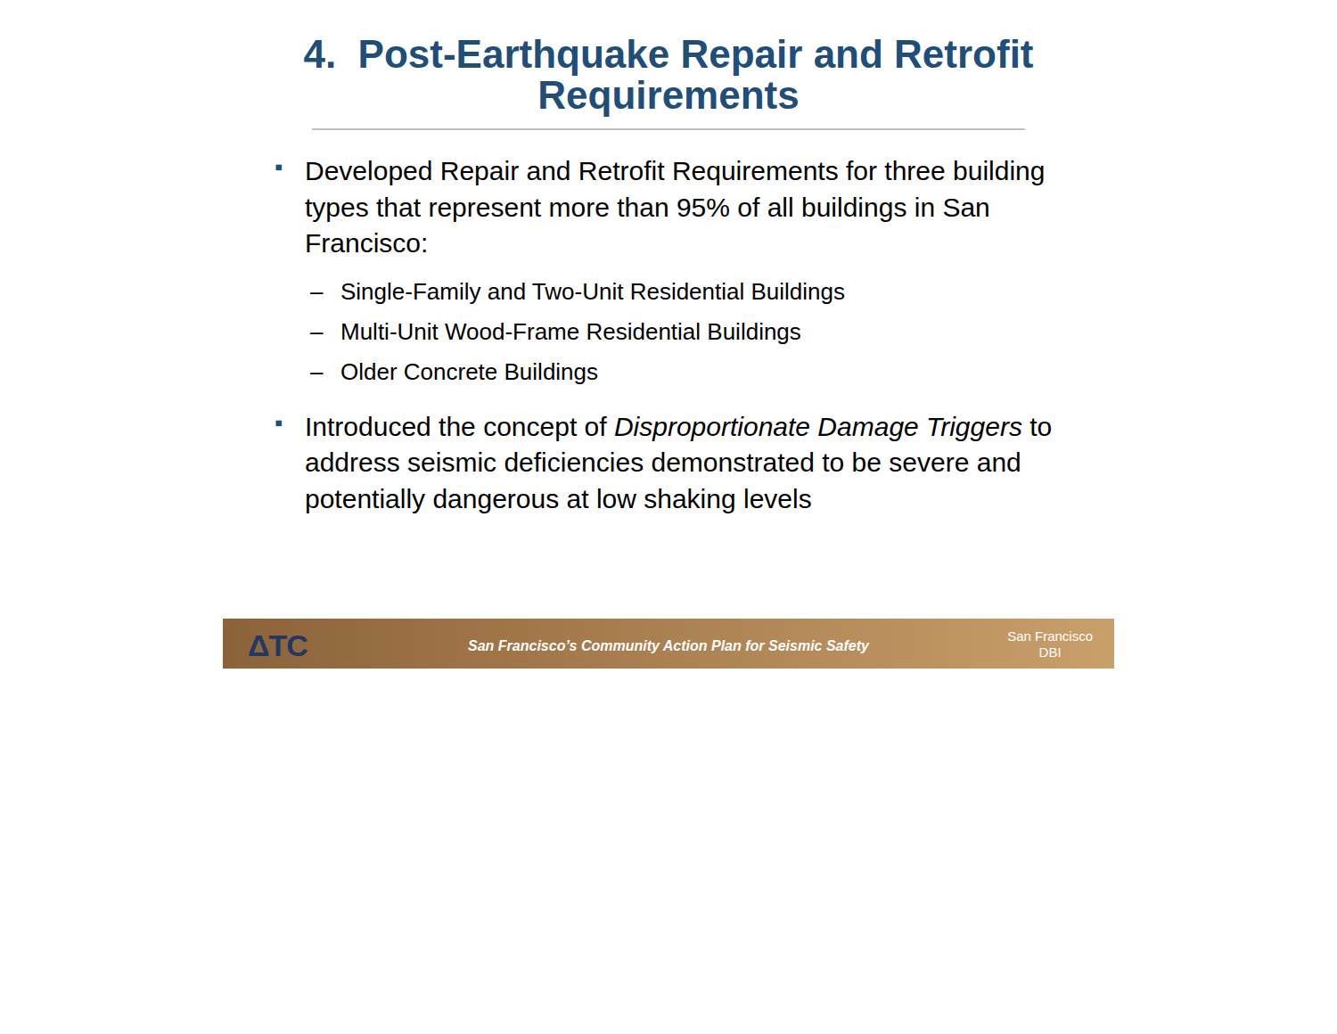4. Post-Earthquake Repair and Retrofit Requirements
Developed Repair and Retrofit Requirements for three building types that represent more than 95% of all buildings in San Francisco:
Single-Family and Two-Unit Residential Buildings
Multi-Unit Wood-Frame Residential Buildings
Older Concrete Buildings
Introduced the concept of Disproportionate Damage Triggers to address seismic deficiencies demonstrated to be severe and potentially dangerous at low shaking levels
ΔTC
San Francisco’s Community Action Plan for Seismic Safety
San Francisco
DBI